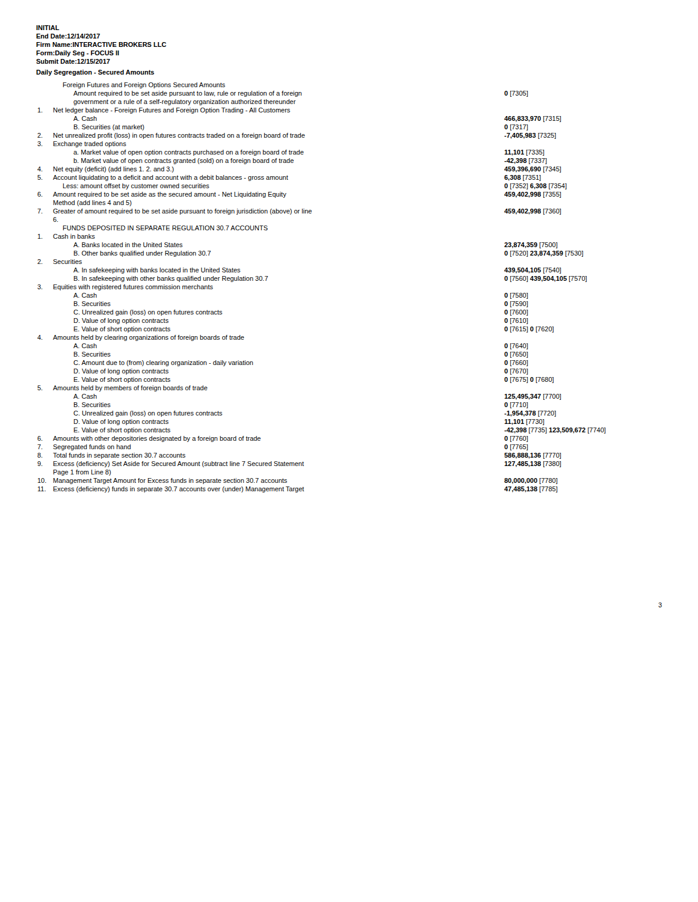INITIAL
End Date:12/14/2017
Firm Name:INTERACTIVE BROKERS LLC
Form:Daily Seg - FOCUS II
Submit Date:12/15/2017
Daily Segregation - Secured Amounts
| | Foreign Futures and Foreign Options Secured Amounts | |
| | Amount required to be set aside pursuant to law, rule or regulation of a foreign | 0 [7305] |
| | government or a rule of a self-regulatory organization authorized thereunder | |
| 1. | Net ledger balance - Foreign Futures and Foreign Option Trading - All Customers | |
| | A. Cash | 466,833,970 [7315] |
| | B. Securities (at market) | 0 [7317] |
| 2. | Net unrealized profit (loss) in open futures contracts traded on a foreign board of trade | -7,405,983 [7325] |
| 3. | Exchange traded options | |
| | a. Market value of open option contracts purchased on a foreign board of trade | 11,101 [7335] |
| | b. Market value of open contracts granted (sold) on a foreign board of trade | -42,398 [7337] |
| 4. | Net equity (deficit) (add lines 1. 2. and 3.) | 459,396,690 [7345] |
| 5. | Account liquidating to a deficit and account with a debit balances - gross amount | 6,308 [7351] |
| | Less: amount offset by customer owned securities | 0 [7352] 6,308 [7354] |
| 6. | Amount required to be set aside as the secured amount - Net Liquidating Equity | 459,402,998 [7355] |
| | Method (add lines 4 and 5) | |
| 7. | Greater of amount required to be set aside pursuant to foreign jurisdiction (above) or line | 459,402,998 [7360] |
| | 6. | |
| | FUNDS DEPOSITED IN SEPARATE REGULATION 30.7 ACCOUNTS | |
| 1. | Cash in banks | |
| | A. Banks located in the United States | 23,874,359 [7500] |
| | B. Other banks qualified under Regulation 30.7 | 0 [7520] 23,874,359 [7530] |
| 2. | Securities | |
| | A. In safekeeping with banks located in the United States | 439,504,105 [7540] |
| | B. In safekeeping with other banks qualified under Regulation 30.7 | 0 [7560] 439,504,105 [7570] |
| 3. | Equities with registered futures commission merchants | |
| | A. Cash | 0 [7580] |
| | B. Securities | 0 [7590] |
| | C. Unrealized gain (loss) on open futures contracts | 0 [7600] |
| | D. Value of long option contracts | 0 [7610] |
| | E. Value of short option contracts | 0 [7615] 0 [7620] |
| 4. | Amounts held by clearing organizations of foreign boards of trade | |
| | A. Cash | 0 [7640] |
| | B. Securities | 0 [7650] |
| | C. Amount due to (from) clearing organization - daily variation | 0 [7660] |
| | D. Value of long option contracts | 0 [7670] |
| | E. Value of short option contracts | 0 [7675] 0 [7680] |
| 5. | Amounts held by members of foreign boards of trade | |
| | A. Cash | 125,495,347 [7700] |
| | B. Securities | 0 [7710] |
| | C. Unrealized gain (loss) on open futures contracts | -1,954,378 [7720] |
| | D. Value of long option contracts | 11,101 [7730] |
| | E. Value of short option contracts | -42,398 [7735] 123,509,672 [7740] |
| 6. | Amounts with other depositories designated by a foreign board of trade | 0 [7760] |
| 7. | Segregated funds on hand | 0 [7765] |
| 8. | Total funds in separate section 30.7 accounts | 586,888,136 [7770] |
| 9. | Excess (deficiency) Set Aside for Secured Amount (subtract line 7 Secured Statement | 127,485,138 [7380] |
| | Page 1 from Line 8) | |
| 10. | Management Target Amount for Excess funds in separate section 30.7 accounts | 80,000,000 [7780] |
| 11. | Excess (deficiency) funds in separate 30.7 accounts over (under) Management Target | 47,485,138 [7785] |
3